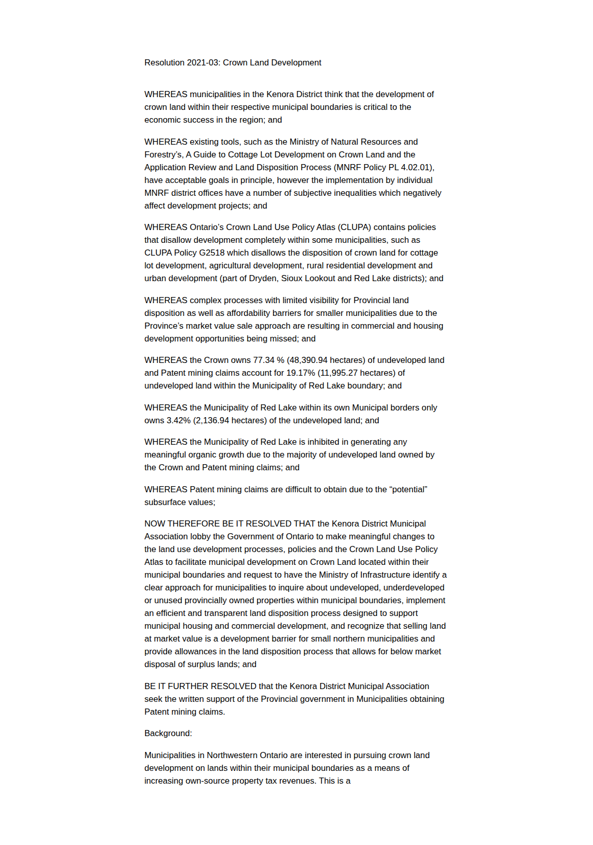Resolution 2021-03: Crown Land Development
WHEREAS municipalities in the Kenora District think that the development of crown land within their respective municipal boundaries is critical to the economic success in the region; and
WHEREAS existing tools, such as the Ministry of Natural Resources and Forestry’s, A Guide to Cottage Lot Development on Crown Land and the Application Review and Land Disposition Process (MNRF Policy PL 4.02.01), have acceptable goals in principle, however the implementation by individual MNRF district offices have a number of subjective inequalities which negatively affect development projects; and
WHEREAS Ontario’s Crown Land Use Policy Atlas (CLUPA) contains policies that disallow development completely within some municipalities, such as CLUPA Policy G2518 which disallows the disposition of crown land for cottage lot development, agricultural development, rural residential development and urban development (part of Dryden, Sioux Lookout and Red Lake districts); and
WHEREAS complex processes with limited visibility for Provincial land disposition as well as affordability barriers for smaller municipalities due to the Province’s market value sale approach are resulting in commercial and housing development opportunities being missed; and
WHEREAS the Crown owns 77.34 % (48,390.94 hectares) of undeveloped land and Patent mining claims account for 19.17% (11,995.27 hectares) of undeveloped land within the Municipality of Red Lake boundary; and
WHEREAS the Municipality of Red Lake within its own Municipal borders only owns 3.42% (2,136.94 hectares) of the undeveloped land; and
WHEREAS the Municipality of Red Lake is inhibited in generating any meaningful organic growth due to the majority of undeveloped land owned by the Crown and Patent mining claims; and
WHEREAS Patent mining claims are difficult to obtain due to the “potential” subsurface values;
NOW THEREFORE BE IT RESOLVED THAT the Kenora District Municipal Association lobby the Government of Ontario to make meaningful changes to the land use development processes, policies and the Crown Land Use Policy Atlas to facilitate municipal development on Crown Land located within their municipal boundaries and request to have the Ministry of Infrastructure identify a clear approach for municipalities to inquire about undeveloped, underdeveloped or unused provincially owned properties within municipal boundaries, implement an efficient and transparent land disposition process designed to support municipal housing and commercial development, and recognize that selling land at market value is a development barrier for small northern municipalities and provide allowances in the land disposition process that allows for below market disposal of surplus lands; and
BE IT FURTHER RESOLVED that the Kenora District Municipal Association seek the written support of the Provincial government in Municipalities obtaining Patent mining claims.
Background:
Municipalities in Northwestern Ontario are interested in pursuing crown land development on lands within their municipal boundaries as a means of increasing own-source property tax revenues. This is a